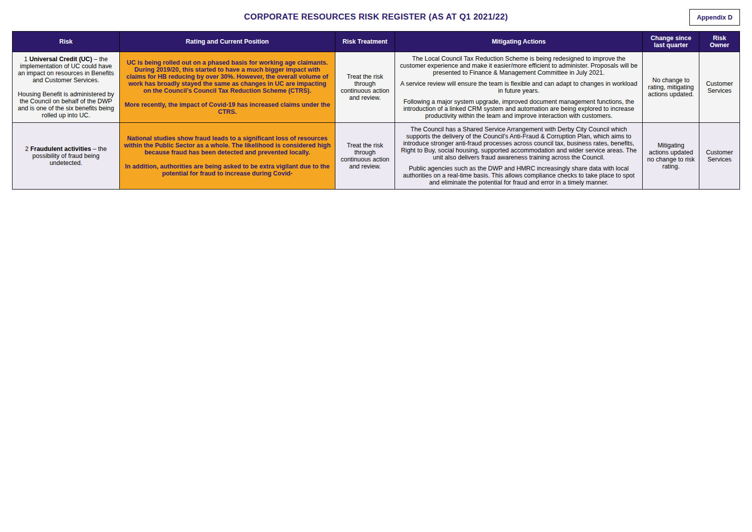CORPORATE RESOURCES RISK REGISTER (AS AT Q1 2021/22)
Appendix D
| Risk | Rating and Current Position | Risk Treatment | Mitigating Actions | Change since last quarter | Risk Owner |
| --- | --- | --- | --- | --- | --- |
| 1 Universal Credit (UC) – the implementation of UC could have an impact on resources in Benefits and Customer Services. Housing Benefit is administered by the Council on behalf of the DWP and is one of the six benefits being rolled up into UC. | UC is being rolled out on a phased basis for working age claimants. During 2019/20, this started to have a much bigger impact with claims for HB reducing by over 30%. However, the overall volume of work has broadly stayed the same as changes in UC are impacting on the Council’s Council Tax Reduction Scheme (CTRS). More recently, the impact of Covid-19 has increased claims under the CTRS. | Treat the risk through continuous action and review. | The Local Council Tax Reduction Scheme is being redesigned to improve the customer experience and make it easier/more efficient to administer. Proposals will be presented to Finance & Management Committee in July 2021. A service review will ensure the team is flexible and can adapt to changes in workload in future years. Following a major system upgrade, improved document management functions, the introduction of a linked CRM system and automation are being explored to increase productivity within the team and improve interaction with customers. | No change to rating, mitigating actions updated. | Customer Services |
| 2 Fraudulent activities – the possibility of fraud being undetected. | National studies show fraud leads to a significant loss of resources within the Public Sector as a whole. The likelihood is considered high because fraud has been detected and prevented locally. In addition, authorities are being asked to be extra vigilant due to the potential for fraud to increase during Covid- | Treat the risk through continuous action and review. | The Council has a Shared Service Arrangement with Derby City Council which supports the delivery of the Council’s Anti-Fraud & Corruption Plan, which aims to introduce stronger anti-fraud processes across council tax, business rates, benefits, Right to Buy, social housing, supported accommodation and wider service areas. The unit also delivers fraud awareness training across the Council. Public agencies such as the DWP and HMRC increasingly share data with local authorities on a real-time basis. This allows compliance checks to take place to spot and eliminate the potential for fraud and error in a timely manner. | Mitigating actions updated no change to risk rating. | Customer Services |